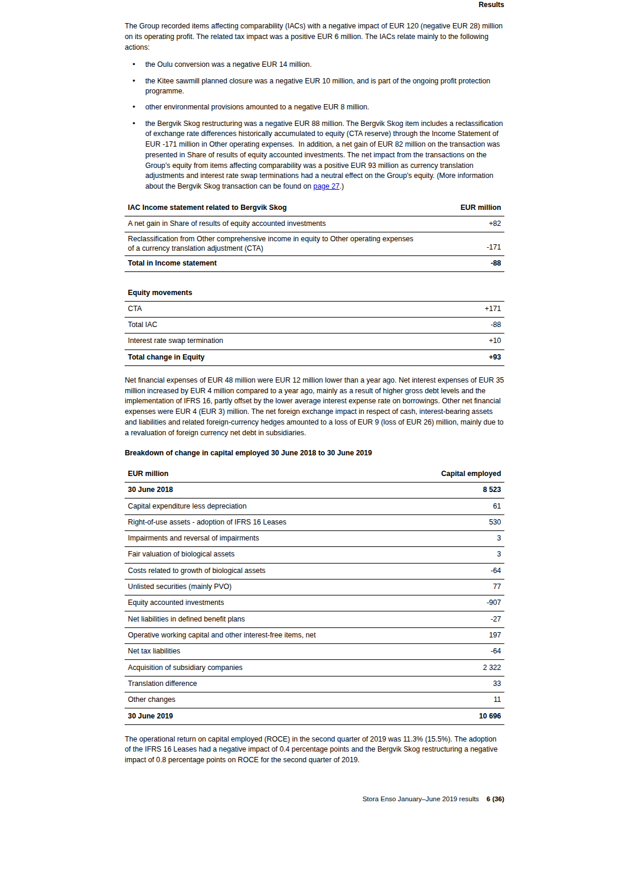Results
The Group recorded items affecting comparability (IACs) with a negative impact of EUR 120 (negative EUR 28) million on its operating profit. The related tax impact was a positive EUR 6 million. The IACs relate mainly to the following actions:
the Oulu conversion was a negative EUR 14 million.
the Kitee sawmill planned closure was a negative EUR 10 million, and is part of the ongoing profit protection programme.
other environmental provisions amounted to a negative EUR 8 million.
the Bergvik Skog restructuring was a negative EUR 88 million. The Bergvik Skog item includes a reclassification of exchange rate differences historically accumulated to equity (CTA reserve) through the Income Statement of EUR -171 million in Other operating expenses. In addition, a net gain of EUR 82 million on the transaction was presented in Share of results of equity accounted investments. The net impact from the transactions on the Group's equity from items affecting comparability was a positive EUR 93 million as currency translation adjustments and interest rate swap terminations had a neutral effect on the Group's equity. (More information about the Bergvik Skog transaction can be found on page 27.)
| IAC Income statement related to Bergvik Skog | EUR million |
| --- | --- |
| A net gain in Share of results of equity accounted investments | +82 |
| Reclassification from Other comprehensive income in equity to Other operating expenses of a currency translation adjustment (CTA) | -171 |
| Total in Income statement | -88 |
| Equity movements | |
| CTA | +171 |
| Total IAC | -88 |
| Interest rate swap termination | +10 |
| Total change in Equity | +93 |
Net financial expenses of EUR 48 million were EUR 12 million lower than a year ago. Net interest expenses of EUR 35 million increased by EUR 4 million compared to a year ago, mainly as a result of higher gross debt levels and the implementation of IFRS 16, partly offset by the lower average interest expense rate on borrowings. Other net financial expenses were EUR 4 (EUR 3) million. The net foreign exchange impact in respect of cash, interest-bearing assets and liabilities and related foreign-currency hedges amounted to a loss of EUR 9 (loss of EUR 26) million, mainly due to a revaluation of foreign currency net debt in subsidiaries.
Breakdown of change in capital employed 30 June 2018 to 30 June 2019
| EUR million | Capital employed |
| --- | --- |
| 30 June 2018 | 8 523 |
| Capital expenditure less depreciation | 61 |
| Right-of-use assets - adoption of IFRS 16 Leases | 530 |
| Impairments and reversal of impairments | 3 |
| Fair valuation of biological assets | 3 |
| Costs related to growth of biological assets | -64 |
| Unlisted securities (mainly PVO) | 77 |
| Equity accounted investments | -907 |
| Net liabilities in defined benefit plans | -27 |
| Operative working capital and other interest-free items, net | 197 |
| Net tax liabilities | -64 |
| Acquisition of subsidiary companies | 2 322 |
| Translation difference | 33 |
| Other changes | 11 |
| 30 June 2019 | 10 696 |
The operational return on capital employed (ROCE) in the second quarter of 2019 was 11.3% (15.5%). The adoption of the IFRS 16 Leases had a negative impact of 0.4 percentage points and the Bergvik Skog restructuring a negative impact of 0.8 percentage points on ROCE for the second quarter of 2019.
Stora Enso January–June 2019 results 6 (36)